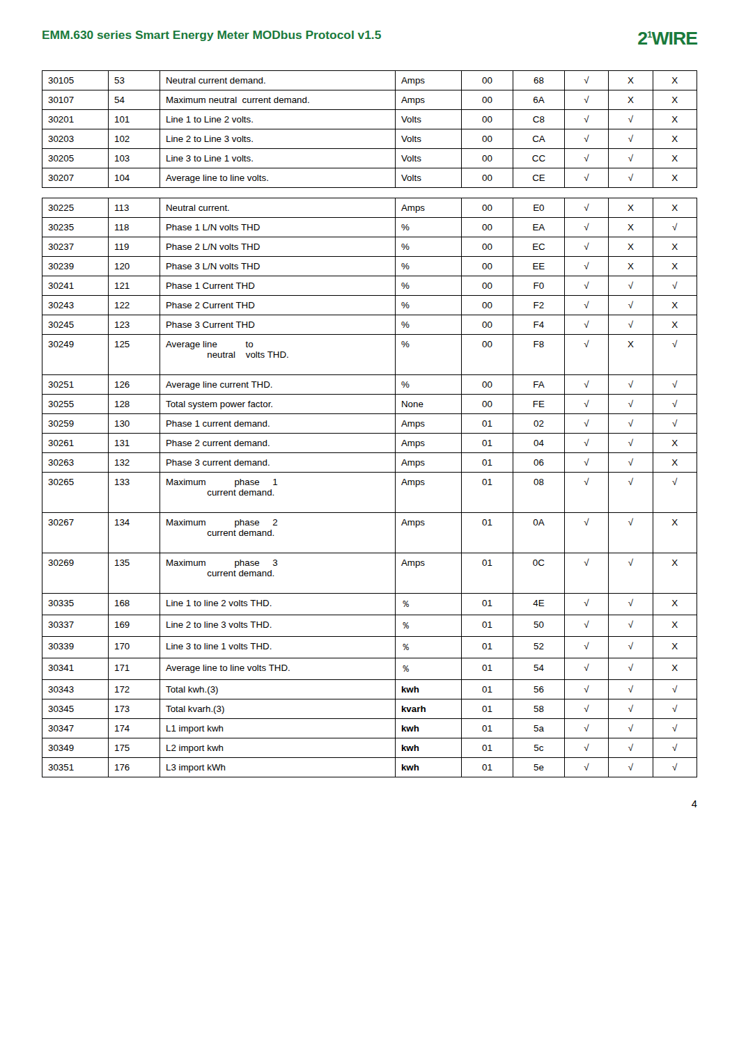EMM.630 series Smart Energy Meter MODbus Protocol v1.5
21 WIRE
| 30105 | 53 | Neutral current demand. | Amps | 00 | 68 | √ | X | X |
| 30107 | 54 | Maximum neutral current demand. | Amps | 00 | 6A | √ | X | X |
| 30201 | 101 | Line 1 to Line 2 volts. | Volts | 00 | C8 | √ | √ | X |
| 30203 | 102 | Line 2 to Line 3 volts. | Volts | 00 | CA | √ | √ | X |
| 30205 | 103 | Line 3 to Line 1 volts. | Volts | 00 | CC | √ | √ | X |
| 30207 | 104 | Average line to line volts. | Volts | 00 | CE | √ | √ | X |
| 30225 | 113 | Neutral current. | Amps | 00 | E0 | √ | X | X |
| 30235 | 118 | Phase 1 L/N volts THD | % | 00 | EA | √ | X | √ |
| 30237 | 119 | Phase 2 L/N volts THD | % | 00 | EC | √ | X | X |
| 30239 | 120 | Phase 3 L/N volts THD | % | 00 | EE | √ | X | X |
| 30241 | 121 | Phase 1 Current THD | % | 00 | F0 | √ | √ | √ |
| 30243 | 122 | Phase 2 Current THD | % | 00 | F2 | √ | √ | X |
| 30245 | 123 | Phase 3 Current THD | % | 00 | F4 | √ | √ | X |
| 30249 | 125 | Average line to neutral volts THD. | % | 00 | F8 | √ | X | √ |
| 30251 | 126 | Average line current THD. | % | 00 | FA | √ | √ | √ |
| 30255 | 128 | Total system power factor. | None | 00 | FE | √ | √ | √ |
| 30259 | 130 | Phase 1 current demand. | Amps | 01 | 02 | √ | √ | √ |
| 30261 | 131 | Phase 2 current demand. | Amps | 01 | 04 | √ | √ | X |
| 30263 | 132 | Phase 3 current demand. | Amps | 01 | 06 | √ | √ | X |
| 30265 | 133 | Maximum phase 1 current demand. | Amps | 01 | 08 | √ | √ | √ |
| 30267 | 134 | Maximum phase 2 current demand. | Amps | 01 | 0A | √ | √ | X |
| 30269 | 135 | Maximum phase 3 current demand. | Amps | 01 | 0C | √ | √ | X |
| 30335 | 168 | Line 1 to line 2 volts THD. | ％ | 01 | 4E | √ | √ | X |
| 30337 | 169 | Line 2 to line 3 volts THD. | ％ | 01 | 50 | √ | √ | X |
| 30339 | 170 | Line 3 to line 1 volts THD. | ％ | 01 | 52 | √ | √ | X |
| 30341 | 171 | Average line to line volts THD. | ％ | 01 | 54 | √ | √ | X |
| 30343 | 172 | Total kwh.(3) | kwh | 01 | 56 | √ | √ | √ |
| 30345 | 173 | Total kvarh.(3) | kvarh | 01 | 58 | √ | √ | √ |
| 30347 | 174 | L1 import kwh | kwh | 01 | 5a | √ | √ | √ |
| 30349 | 175 | L2 import kwh | kwh | 01 | 5c | √ | √ | √ |
| 30351 | 176 | L3 import kWh | kwh | 01 | 5e | √ | √ | √ |
4